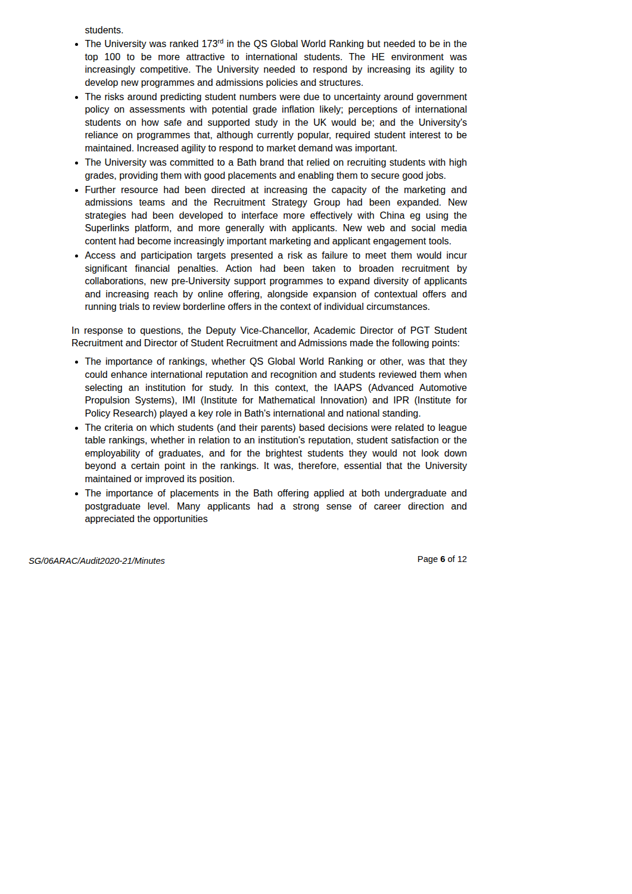students.
The University was ranked 173rd in the QS Global World Ranking but needed to be in the top 100 to be more attractive to international students. The HE environment was increasingly competitive. The University needed to respond by increasing its agility to develop new programmes and admissions policies and structures.
The risks around predicting student numbers were due to uncertainty around government policy on assessments with potential grade inflation likely; perceptions of international students on how safe and supported study in the UK would be; and the University's reliance on programmes that, although currently popular, required student interest to be maintained. Increased agility to respond to market demand was important.
The University was committed to a Bath brand that relied on recruiting students with high grades, providing them with good placements and enabling them to secure good jobs.
Further resource had been directed at increasing the capacity of the marketing and admissions teams and the Recruitment Strategy Group had been expanded. New strategies had been developed to interface more effectively with China eg using the Superlinks platform, and more generally with applicants. New web and social media content had become increasingly important marketing and applicant engagement tools.
Access and participation targets presented a risk as failure to meet them would incur significant financial penalties. Action had been taken to broaden recruitment by collaborations, new pre-University support programmes to expand diversity of applicants and increasing reach by online offering, alongside expansion of contextual offers and running trials to review borderline offers in the context of individual circumstances.
In response to questions, the Deputy Vice-Chancellor, Academic Director of PGT Student Recruitment and Director of Student Recruitment and Admissions made the following points:
The importance of rankings, whether QS Global World Ranking or other, was that they could enhance international reputation and recognition and students reviewed them when selecting an institution for study. In this context, the IAAPS (Advanced Automotive Propulsion Systems), IMI (Institute for Mathematical Innovation) and IPR (Institute for Policy Research) played a key role in Bath's international and national standing.
The criteria on which students (and their parents) based decisions were related to league table rankings, whether in relation to an institution's reputation, student satisfaction or the employability of graduates, and for the brightest students they would not look down beyond a certain point in the rankings. It was, therefore, essential that the University maintained or improved its position.
The importance of placements in the Bath offering applied at both undergraduate and postgraduate level. Many applicants had a strong sense of career direction and appreciated the opportunities
SG/06ARAC/Audit2020-21/Minutes Page 6 of 12